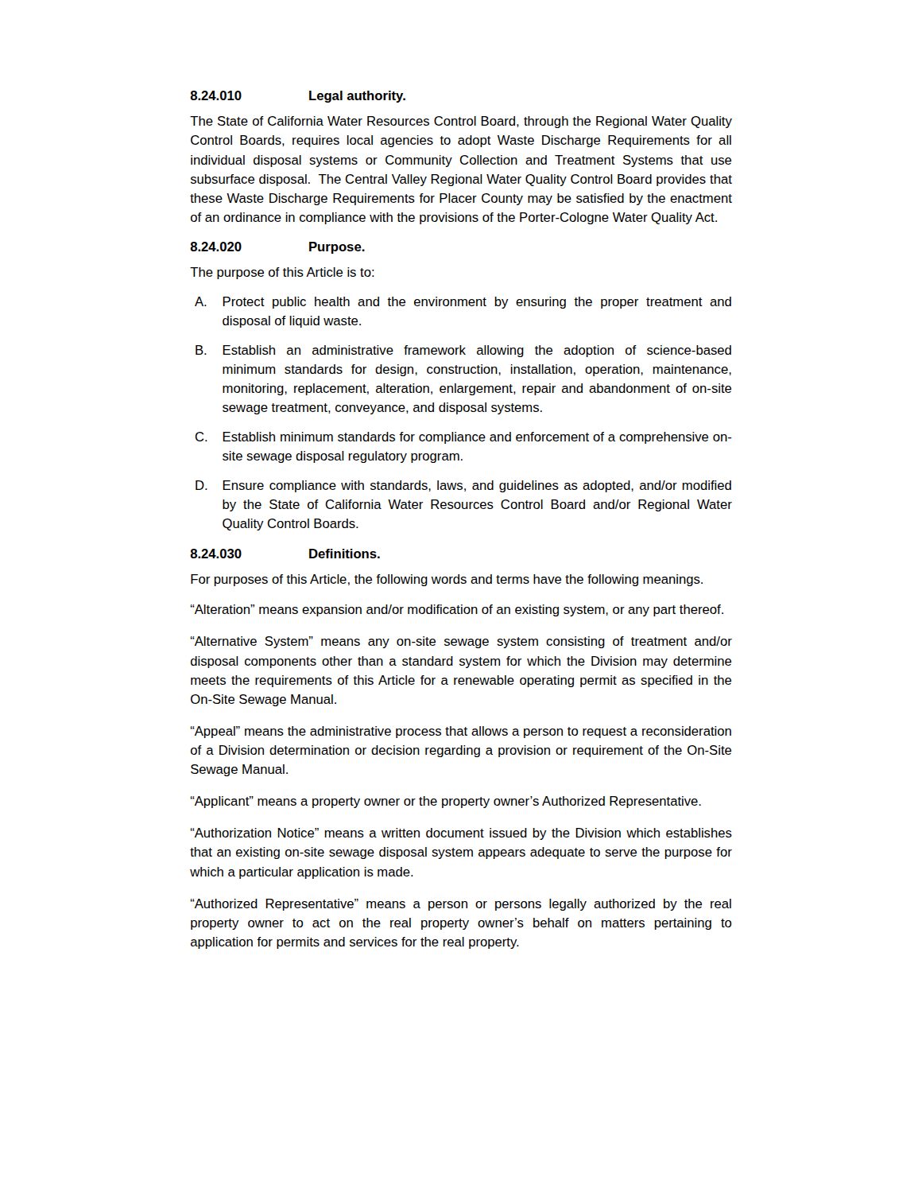8.24.010 Legal authority.
The State of California Water Resources Control Board, through the Regional Water Quality Control Boards, requires local agencies to adopt Waste Discharge Requirements for all individual disposal systems or Community Collection and Treatment Systems that use subsurface disposal. The Central Valley Regional Water Quality Control Board provides that these Waste Discharge Requirements for Placer County may be satisfied by the enactment of an ordinance in compliance with the provisions of the Porter-Cologne Water Quality Act.
8.24.020 Purpose.
The purpose of this Article is to:
A. Protect public health and the environment by ensuring the proper treatment and disposal of liquid waste.
B. Establish an administrative framework allowing the adoption of science-based minimum standards for design, construction, installation, operation, maintenance, monitoring, replacement, alteration, enlargement, repair and abandonment of on-site sewage treatment, conveyance, and disposal systems.
C. Establish minimum standards for compliance and enforcement of a comprehensive on-site sewage disposal regulatory program.
D. Ensure compliance with standards, laws, and guidelines as adopted, and/or modified by the State of California Water Resources Control Board and/or Regional Water Quality Control Boards.
8.24.030 Definitions.
For purposes of this Article, the following words and terms have the following meanings.
“Alteration” means expansion and/or modification of an existing system, or any part thereof.
“Alternative System” means any on-site sewage system consisting of treatment and/or disposal components other than a standard system for which the Division may determine meets the requirements of this Article for a renewable operating permit as specified in the On-Site Sewage Manual.
“Appeal” means the administrative process that allows a person to request a reconsideration of a Division determination or decision regarding a provision or requirement of the On-Site Sewage Manual.
“Applicant” means a property owner or the property owner’s Authorized Representative.
“Authorization Notice” means a written document issued by the Division which establishes that an existing on-site sewage disposal system appears adequate to serve the purpose for which a particular application is made.
“Authorized Representative” means a person or persons legally authorized by the real property owner to act on the real property owner’s behalf on matters pertaining to application for permits and services for the real property.